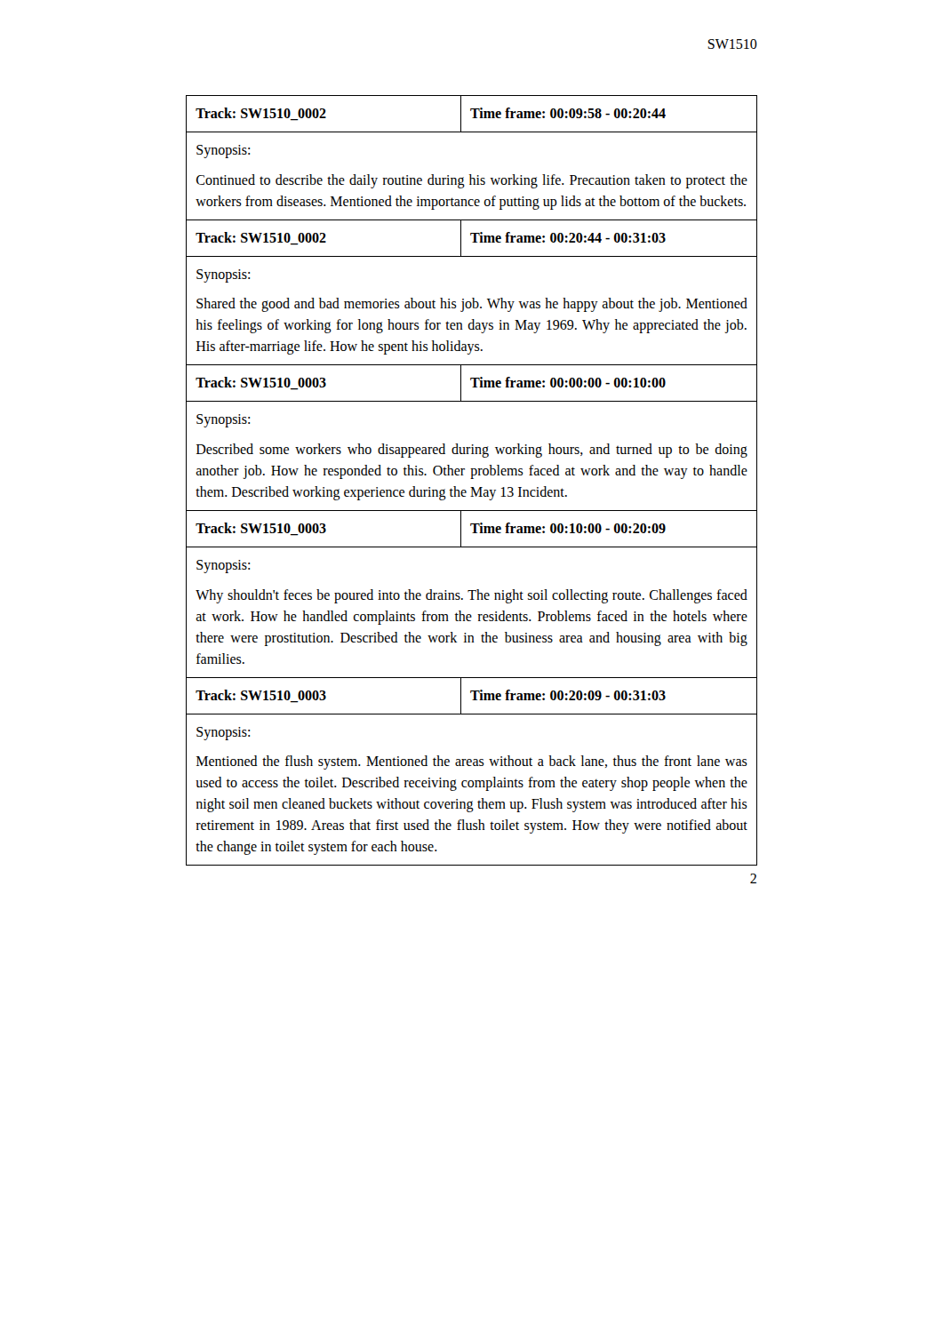SW1510
| Track: SW1510_0002 | Time frame: 00:09:58 - 00:20:44 |
| Synopsis: Continued to describe the daily routine during his working life. Precaution taken to protect the workers from diseases. Mentioned the importance of putting up lids at the bottom of the buckets. |
| Track: SW1510_0002 | Time frame: 00:20:44 - 00:31:03 |
| Synopsis: Shared the good and bad memories about his job. Why was he happy about the job. Mentioned his feelings of working for long hours for ten days in May 1969. Why he appreciated the job. His after-marriage life. How he spent his holidays. |
| Track: SW1510_0003 | Time frame: 00:00:00 - 00:10:00 |
| Synopsis: Described some workers who disappeared during working hours, and turned up to be doing another job. How he responded to this. Other problems faced at work and the way to handle them. Described working experience during the May 13 Incident. |
| Track: SW1510_0003 | Time frame: 00:10:00 - 00:20:09 |
| Synopsis: Why shouldn't feces be poured into the drains. The night soil collecting route. Challenges faced at work. How he handled complaints from the residents. Problems faced in the hotels where there were prostitution. Described the work in the business area and housing area with big families. |
| Track: SW1510_0003 | Time frame: 00:20:09 - 00:31:03 |
| Synopsis: Mentioned the flush system. Mentioned the areas without a back lane, thus the front lane was used to access the toilet. Described receiving complaints from the eatery shop people when the night soil men cleaned buckets without covering them up. Flush system was introduced after his retirement in 1989. Areas that first used the flush toilet system. How they were notified about the change in toilet system for each house. |
2